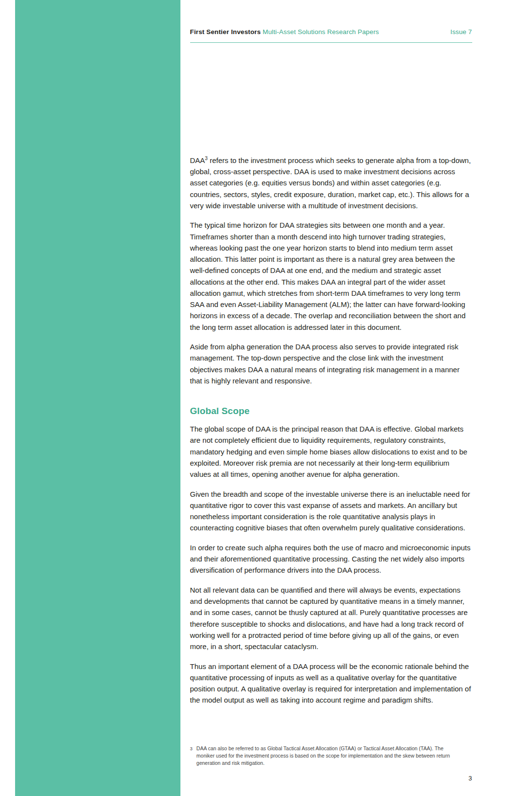First Sentier Investors Multi-Asset Solutions Research Papers
Issue 7
DAA3 refers to the investment process which seeks to generate alpha from a top-down, global, cross-asset perspective. DAA is used to make investment decisions across asset categories (e.g. equities versus bonds) and within asset categories (e.g. countries, sectors, styles, credit exposure, duration, market cap, etc.). This allows for a very wide investable universe with a multitude of investment decisions.
The typical time horizon for DAA strategies sits between one month and a year. Timeframes shorter than a month descend into high turnover trading strategies, whereas looking past the one year horizon starts to blend into medium term asset allocation. This latter point is important as there is a natural grey area between the well-defined concepts of DAA at one end, and the medium and strategic asset allocations at the other end. This makes DAA an integral part of the wider asset allocation gamut, which stretches from short-term DAA timeframes to very long term SAA and even Asset-Liability Management (ALM); the latter can have forward-looking horizons in excess of a decade. The overlap and reconciliation between the short and the long term asset allocation is addressed later in this document.
Aside from alpha generation the DAA process also serves to provide integrated risk management. The top-down perspective and the close link with the investment objectives makes DAA a natural means of integrating risk management in a manner that is highly relevant and responsive.
Global Scope
The global scope of DAA is the principal reason that DAA is effective. Global markets are not completely efficient due to liquidity requirements, regulatory constraints, mandatory hedging and even simple home biases allow dislocations to exist and to be exploited. Moreover risk premia are not necessarily at their long-term equilibrium values at all times, opening another avenue for alpha generation.
Given the breadth and scope of the investable universe there is an ineluctable need for quantitative rigor to cover this vast expanse of assets and markets. An ancillary but nonetheless important consideration is the role quantitative analysis plays in counteracting cognitive biases that often overwhelm purely qualitative considerations.
In order to create such alpha requires both the use of macro and microeconomic inputs and their aforementioned quantitative processing. Casting the net widely also imports diversification of performance drivers into the DAA process.
Not all relevant data can be quantified and there will always be events, expectations and developments that cannot be captured by quantitative means in a timely manner, and in some cases, cannot be thusly captured at all. Purely quantitative processes are therefore susceptible to shocks and dislocations, and have had a long track record of working well for a protracted period of time before giving up all of the gains, or even more, in a short, spectacular cataclysm.
Thus an important element of a DAA process will be the economic rationale behind the quantitative processing of inputs as well as a qualitative overlay for the quantitative position output. A qualitative overlay is required for interpretation and implementation of the model output as well as taking into account regime and paradigm shifts.
3
DAA can also be referred to as Global Tactical Asset Allocation (GTAA) or Tactical Asset Allocation (TAA). The moniker used for the investment process is based on the scope for implementation and the skew between return generation and risk mitigation.
3